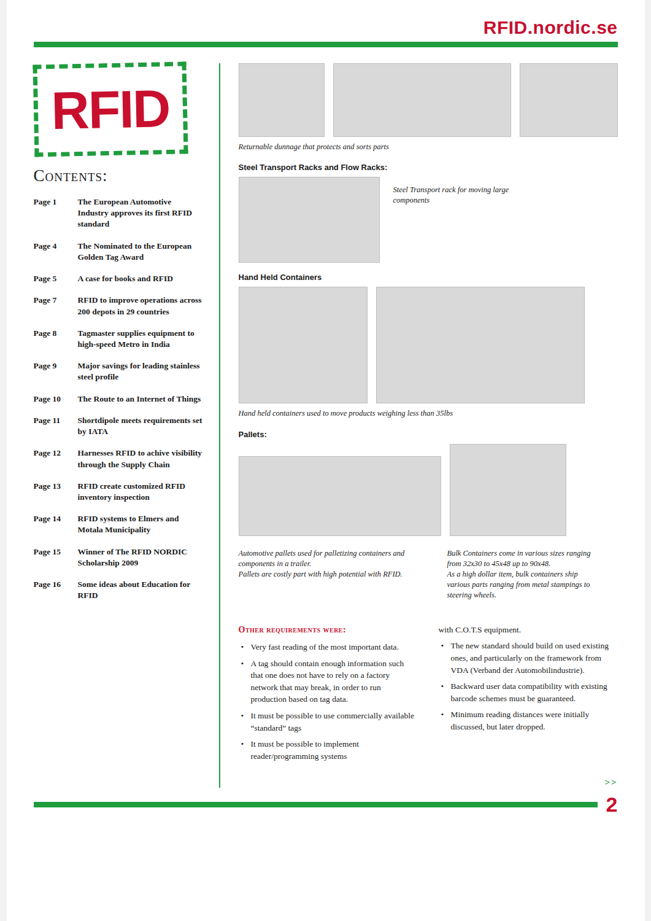RFID.nordic.se
RFID
Contents:
| Page 1 | The European Automotive Industry approves its first RFID standard |
| Page 4 | The Nominated to the European Golden Tag Award |
| Page 5 | A case for books and RFID |
| Page 7 | RFID to improve operations across 200 depots in 29 countries |
| Page 8 | Tagmaster supplies equipment to high-speed Metro in India |
| Page 9 | Major savings for leading stainless steel profile |
| Page 10 | The Route to an Internet of Things |
| Page 11 | Shortdipole meets requirements set by IATA |
| Page 12 | Harnesses RFID to achive visibility through the Supply Chain |
| Page 13 | RFID create customized RFID inventory inspection |
| Page 14 | RFID systems to Elmers and Motala Municipality |
| Page 15 | Winner of The RFID NORDIC Scholarship 2009 |
| Page 16 | Some ideas about Education for RFID |
Returnable dunnage that protects and sorts parts
Steel Transport Racks and Flow Racks:
Steel Transport rack for moving large components
Hand Held Containers
Hand held containers used to move products weighing less than 35lbs
Pallets:
Automotive pallets used for palletizing containers and components in a trailer.
Pallets are costly part with high potential with RFID.
Bulk Containers come in various sizes ranging from 32x30 to 45x48 up to 90x48.
As a high dollar item, bulk containers ship various parts ranging from metal stampings to steering wheels.
Other requirements were:
Very fast reading of the most important data.
A tag should contain enough information such that one does not have to rely on a factory network that may break, in order to run production based on tag data.
It must be possible to use commercially available “standard” tags
It must be possible to implement reader/programming systems
with C.O.T.S equipment.
The new standard should build on used existing ones, and particularly on the framework from VDA (Verband der Automobilindustrie).
Backward user data compatibility with existing barcode schemes must be guaranteed.
Minimum reading distances were initially discussed, but later dropped.
>>
2